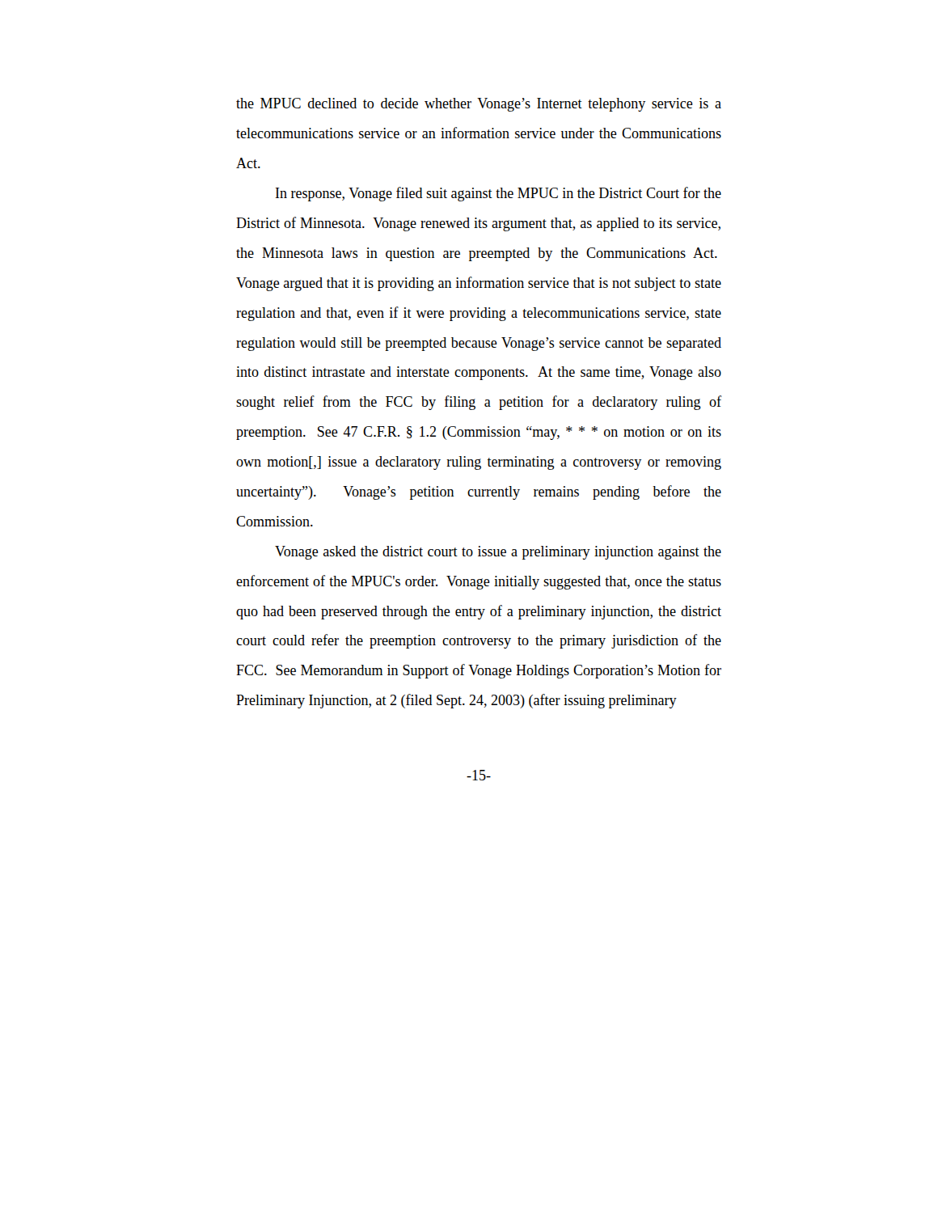the MPUC declined to decide whether Vonage’s Internet telephony service is a telecommunications service or an information service under the Communications Act.
In response, Vonage filed suit against the MPUC in the District Court for the District of Minnesota. Vonage renewed its argument that, as applied to its service, the Minnesota laws in question are preempted by the Communications Act. Vonage argued that it is providing an information service that is not subject to state regulation and that, even if it were providing a telecommunications service, state regulation would still be preempted because Vonage’s service cannot be separated into distinct intrastate and interstate components. At the same time, Vonage also sought relief from the FCC by filing a petition for a declaratory ruling of preemption. See 47 C.F.R. § 1.2 (Commission “may, * * * on motion or on its own motion[,] issue a declaratory ruling terminating a controversy or removing uncertainty”). Vonage’s petition currently remains pending before the Commission.
Vonage asked the district court to issue a preliminary injunction against the enforcement of the MPUC's order. Vonage initially suggested that, once the status quo had been preserved through the entry of a preliminary injunction, the district court could refer the preemption controversy to the primary jurisdiction of the FCC. See Memorandum in Support of Vonage Holdings Corporation’s Motion for Preliminary Injunction, at 2 (filed Sept. 24, 2003) (after issuing preliminary
-15-